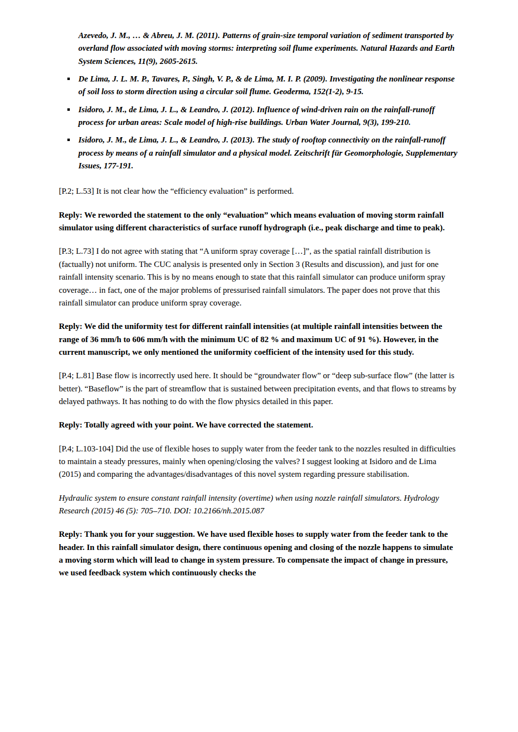Azevedo, J. M., … & Abreu, J. M. (2011). Patterns of grain-size temporal variation of sediment transported by overland flow associated with moving storms: interpreting soil flume experiments. Natural Hazards and Earth System Sciences, 11(9), 2605-2615.
De Lima, J. L. M. P., Tavares, P., Singh, V. P., & de Lima, M. I. P. (2009). Investigating the nonlinear response of soil loss to storm direction using a circular soil flume. Geoderma, 152(1-2), 9-15.
Isidoro, J. M., de Lima, J. L., & Leandro, J. (2012). Influence of wind-driven rain on the rainfall-runoff process for urban areas: Scale model of high-rise buildings. Urban Water Journal, 9(3), 199-210.
Isidoro, J. M., de Lima, J. L., & Leandro, J. (2013). The study of rooftop connectivity on the rainfall-runoff process by means of a rainfall simulator and a physical model. Zeitschrift für Geomorphologie, Supplementary Issues, 177-191.
[P.2; L.53] It is not clear how the “efficiency evaluation” is performed.
Reply: We reworded the statement to the only “evaluation” which means evaluation of moving storm rainfall simulator using different characteristics of surface runoff hydrograph (i.e., peak discharge and time to peak).
[P.3; L.73] I do not agree with stating that “A uniform spray coverage […]”, as the spatial rainfall distribution is (factually) not uniform. The CUC analysis is presented only in Section 3 (Results and discussion), and just for one rainfall intensity scenario. This is by no means enough to state that this rainfall simulator can produce uniform spray coverage… in fact, one of the major problems of pressurised rainfall simulators. The paper does not prove that this rainfall simulator can produce uniform spray coverage.
Reply: We did the uniformity test for different rainfall intensities (at multiple rainfall intensities between the range of 36 mm/h to 606 mm/h with the minimum UC of 82 % and maximum UC of 91 %). However, in the current manuscript, we only mentioned the uniformity coefficient of the intensity used for this study.
[P.4; L.81] Base flow is incorrectly used here. It should be “groundwater flow” or “deep sub-surface flow” (the latter is better). “Baseflow” is the part of streamflow that is sustained between precipitation events, and that flows to streams by delayed pathways. It has nothing to do with the flow physics detailed in this paper.
Reply: Totally agreed with your point. We have corrected the statement.
[P.4; L.103-104] Did the use of flexible hoses to supply water from the feeder tank to the nozzles resulted in difficulties to maintain a steady pressures, mainly when opening/closing the valves? I suggest looking at Isidoro and de Lima (2015) and comparing the advantages/disadvantages of this novel system regarding pressure stabilisation.
Hydraulic system to ensure constant rainfall intensity (overtime) when using nozzle rainfall simulators. Hydrology Research (2015) 46 (5): 705–710. DOI: 10.2166/nh.2015.087
Reply: Thank you for your suggestion. We have used flexible hoses to supply water from the feeder tank to the header. In this rainfall simulator design, there continuous opening and closing of the nozzle happens to simulate a moving storm which will lead to change in system pressure. To compensate the impact of change in pressure, we used feedback system which continuously checks the